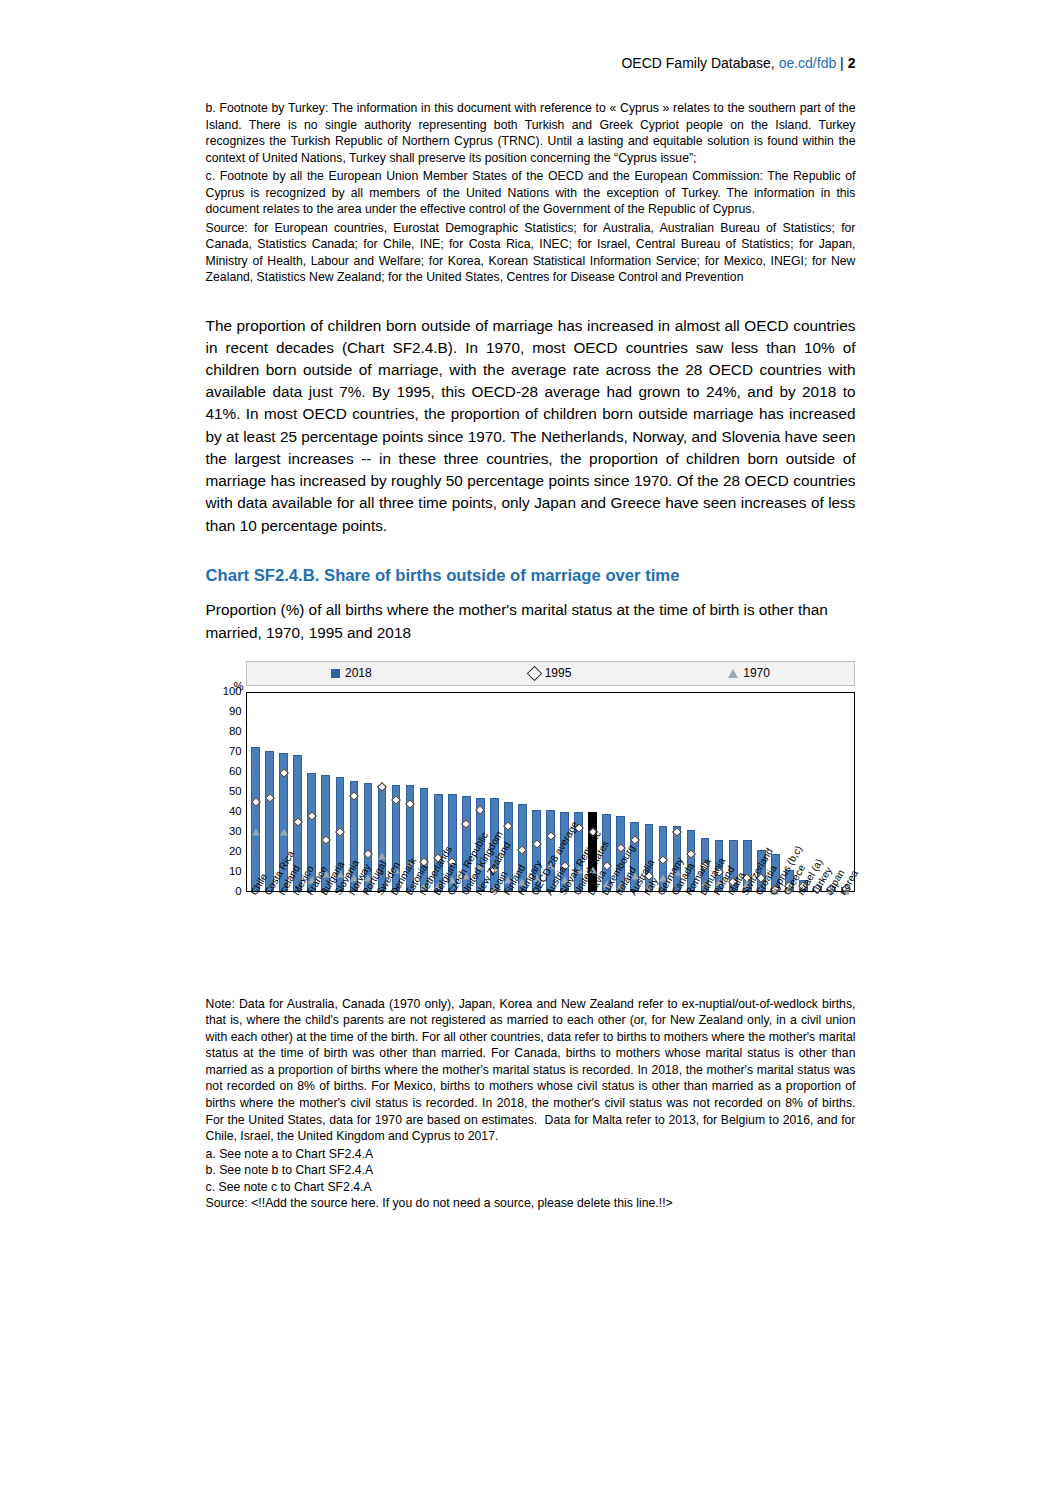OECD Family Database, oe.cd/fdb | 2
b. Footnote by Turkey: The information in this document with reference to « Cyprus » relates to the southern part of the Island. There is no single authority representing both Turkish and Greek Cypriot people on the Island. Turkey recognizes the Turkish Republic of Northern Cyprus (TRNC). Until a lasting and equitable solution is found within the context of United Nations, Turkey shall preserve its position concerning the “Cyprus issue”;
c. Footnote by all the European Union Member States of the OECD and the European Commission: The Republic of Cyprus is recognized by all members of the United Nations with the exception of Turkey. The information in this document relates to the area under the effective control of the Government of the Republic of Cyprus.
Source: for European countries, Eurostat Demographic Statistics; for Australia, Australian Bureau of Statistics; for Canada, Statistics Canada; for Chile, INE; for Costa Rica, INEC; for Israel, Central Bureau of Statistics; for Japan, Ministry of Health, Labour and Welfare; for Korea, Korean Statistical Information Service; for Mexico, INEGI; for New Zealand, Statistics New Zealand; for the United States, Centres for Disease Control and Prevention
The proportion of children born outside of marriage has increased in almost all OECD countries in recent decades (Chart SF2.4.B). In 1970, most OECD countries saw less than 10% of children born outside of marriage, with the average rate across the 28 OECD countries with available data just 7%. By 1995, this OECD-28 average had grown to 24%, and by 2018 to 41%. In most OECD countries, the proportion of children born outside marriage has increased by at least 25 percentage points since 1970. The Netherlands, Norway, and Slovenia have seen the largest increases -- in these three countries, the proportion of children born outside of marriage has increased by roughly 50 percentage points since 1970. Of the 28 OECD countries with data available for all three time points, only Japan and Greece have seen increases of less than 10 percentage points.
Chart SF2.4.B. Share of births outside of marriage over time
Proportion (%) of all births where the mother's marital status at the time of birth is other than married, 1970, 1995 and 2018
2018 1995 1970
%
100
90
80
70
60
50
40
30
20
10
0
Chile Costa Rica Iceland Mexico France Bulgaria Slovenia Norway Portugal Sweden Denmark Estonia Netherlands Belgium Czech Republic United Kingdom New Zealand Spain Finland Hungary OECD-28 average Austria Slovak Republic United States Latvia Luxembourg Ireland Australia Italy Germany Canada Romania Lithuania Poland Malta Switzerland Croatia Cyprus (b,c) Greece Israel (a) Turkey Japan Korea
Note: Data for Australia, Canada (1970 only), Japan, Korea and New Zealand refer to ex-nuptial/out-of-wedlock births, that is, where the child's parents are not registered as married to each other (or, for New Zealand only, in a civil union with each other) at the time of the birth. For all other countries, data refer to births to mothers where the mother's marital status at the time of birth was other than married. For Canada, births to mothers whose marital status is other than married as a proportion of births where the mother's marital status is recorded. In 2018, the mother's marital status was not recorded on 8% of births. For Mexico, births to mothers whose civil status is other than married as a proportion of births where the mother's civil status is recorded. In 2018, the mother's civil status was not recorded on 8% of births. For the United States, data for 1970 are based on estimates. Data for Malta refer to 2013, for Belgium to 2016, and for Chile, Israel, the United Kingdom and Cyprus to 2017.
a. See note a to Chart SF2.4.A
b. See note b to Chart SF2.4.A
c. See note c to Chart SF2.4.A
Source: <!!Add the source here. If you do not need a source, please delete this line.!!>